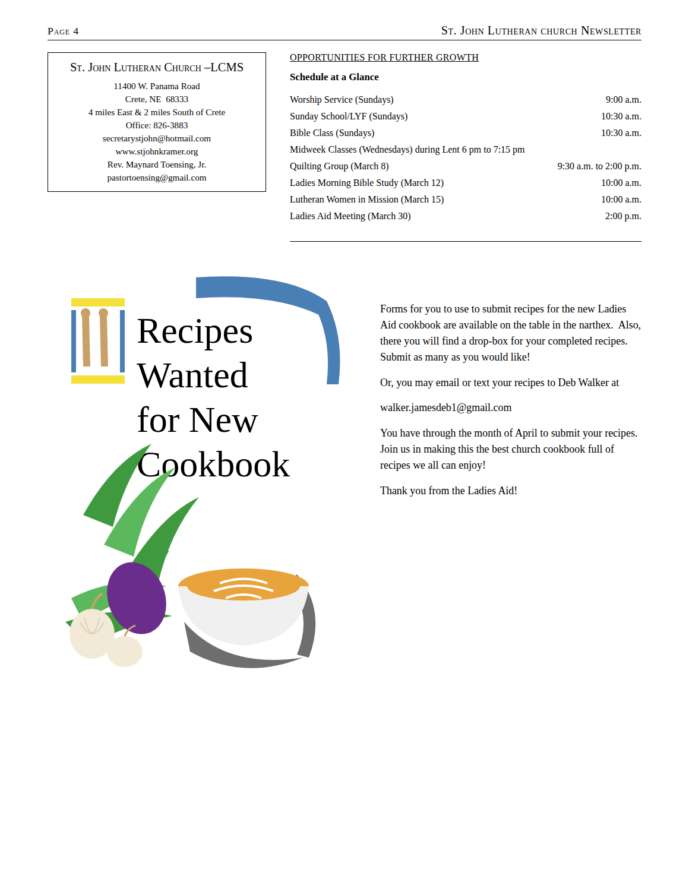Page 4
St. John Lutheran church Newsletter
St. John Lutheran Church –LCMS
11400 W. Panama Road
Crete, NE 68333
4 miles East & 2 miles South of Crete
Office: 826-3883
secretarystjohn@hotmail.com
www.stjohnkramer.org
Rev. Maynard Toensing, Jr.
pastortoensing@gmail.com
OPPORTUNITIES FOR FURTHER GROWTH
Schedule at a Glance
| Worship Service (Sundays) | 9:00 a.m. |
| Sunday School/LYF (Sundays) | 10:30 a.m. |
| Bible Class (Sundays) | 10:30 a.m. |
| Midweek Classes (Wednesdays) during Lent 6 pm to 7:15 pm |
| Quilting Group (March 8) | 9:30 a.m. to 2:00 p.m. |
| Ladies Morning Bible Study (March 12) | 10:00 a.m. |
| Lutheran Women in Mission (March 15) | 10:00 a.m. |
| Ladies Aid Meeting (March 30) | 2:00 p.m. |
Recipes Wanted for New Cookbook
Forms for you to use to submit recipes for the new Ladies Aid cookbook are available on the table in the narthex. Also, there you will find a drop-box for your completed recipes. Submit as many as you would like!
Or, you may email or text your recipes to Deb Walker at
walker.jamesdeb1@gmail.com
You have through the month of April to submit your recipes. Join us in making this the best church cookbook full of recipes we all can enjoy!
Thank you from the Ladies Aid!